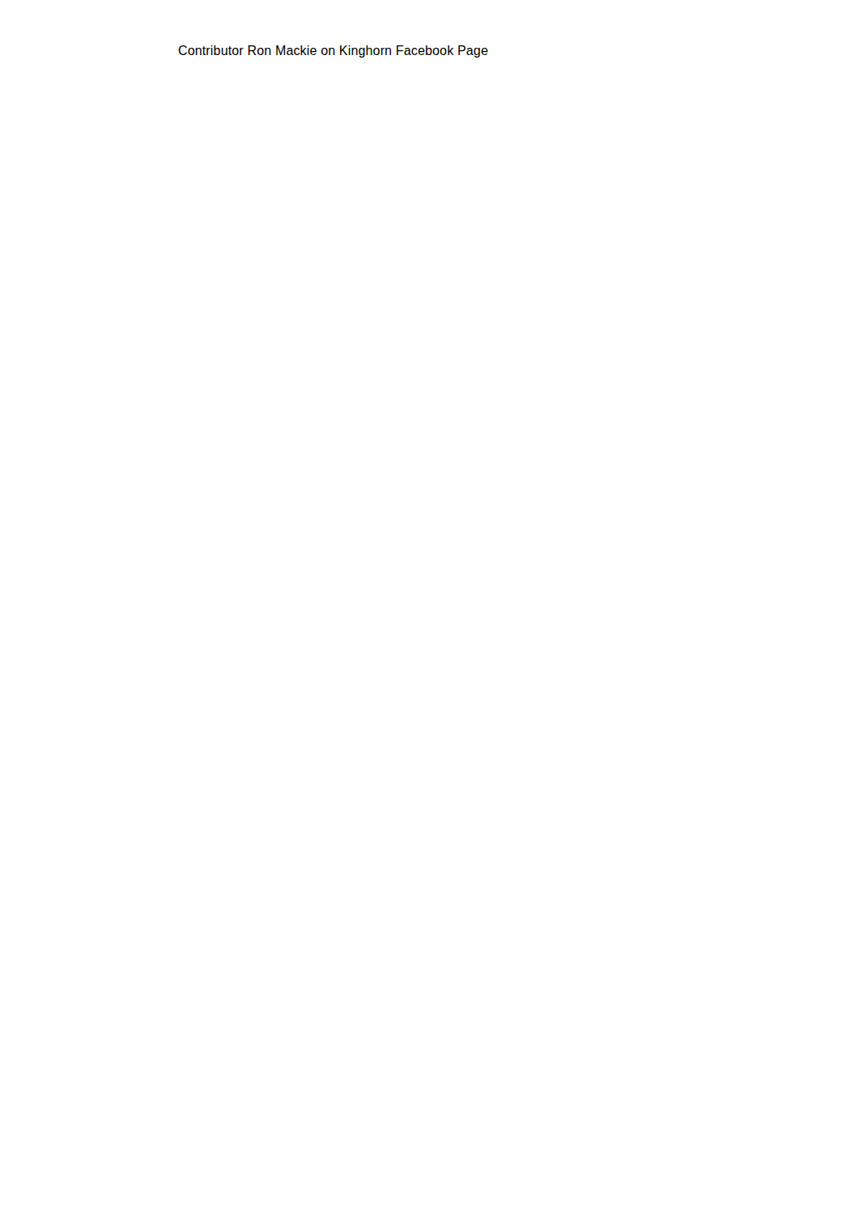Contributor Ron Mackie on Kinghorn Facebook Page